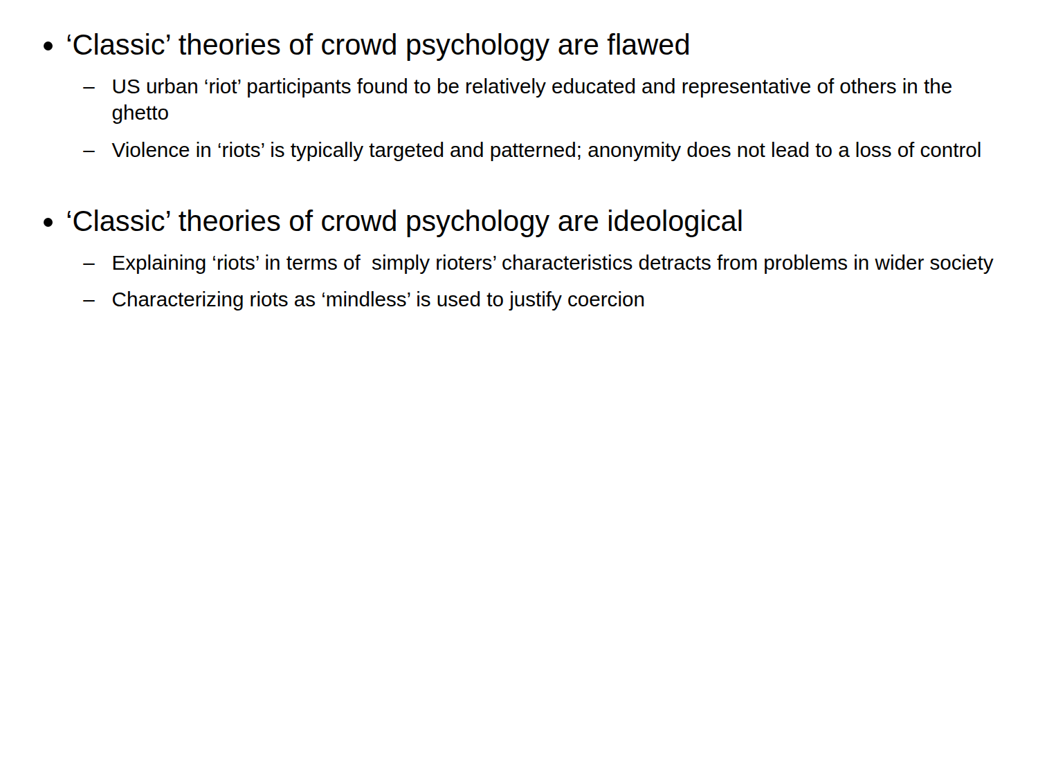‘Classic’ theories of crowd psychology are flawed
US urban ‘riot’ participants found to be relatively educated and representative of others in the ghetto
Violence in ‘riots’ is typically targeted and patterned; anonymity does not lead to a loss of control
‘Classic’ theories of crowd psychology are ideological
Explaining ‘riots’ in terms of simply rioters’ characteristics detracts from problems in wider society
Characterizing riots as ‘mindless’ is used to justify coercion